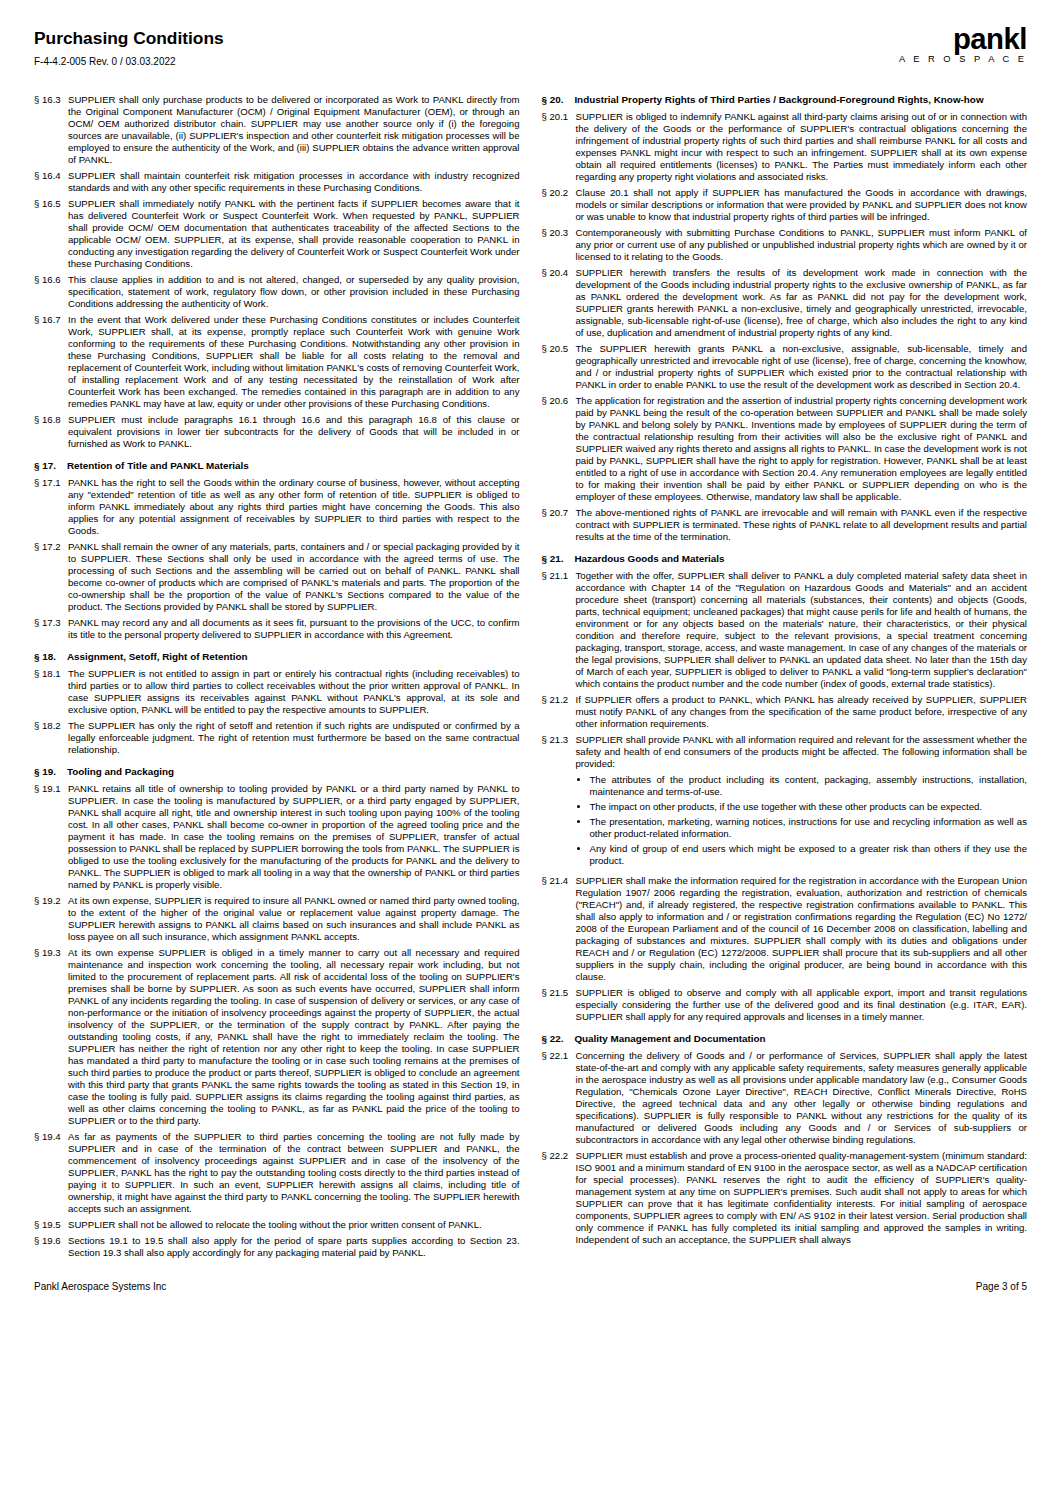Purchasing Conditions
F-4-4.2-005 Rev. 0 / 03.03.2022
pankl
A E R O S P A C E
§ 16.3
SUPPLIER shall only purchase products to be delivered or incorporated as Work to PANKL directly from the Original Component Manufacturer (OCM) / Original Equipment Manufacturer (OEM), or through an OCM/ OEM authorized distributor chain. SUPPLIER may use another source only if (i) the foregoing sources are unavailable, (ii) SUPPLIER's inspection and other counterfeit risk mitigation processes will be employed to ensure the authenticity of the Work, and (iii) SUPPLIER obtains the advance written approval of PANKL.
§ 16.4
SUPPLIER shall maintain counterfeit risk mitigation processes in accordance with industry recognized standards and with any other specific requirements in these Purchasing Conditions.
§ 16.5
SUPPLIER shall immediately notify PANKL with the pertinent facts if SUPPLIER becomes aware that it has delivered Counterfeit Work or Suspect Counterfeit Work. When requested by PANKL, SUPPLIER shall provide OCM/ OEM documentation that authenticates traceability of the affected Sections to the applicable OCM/ OEM. SUPPLIER, at its expense, shall provide reasonable cooperation to PANKL in conducting any investigation regarding the delivery of Counterfeit Work or Suspect Counterfeit Work under these Purchasing Conditions.
§ 16.6
This clause applies in addition to and is not altered, changed, or superseded by any quality provision, specification, statement of work, regulatory flow down, or other provision included in these Purchasing Conditions addressing the authenticity of Work.
§ 16.7
In the event that Work delivered under these Purchasing Conditions constitutes or includes Counterfeit Work, SUPPLIER shall, at its expense, promptly replace such Counterfeit Work with genuine Work conforming to the requirements of these Purchasing Conditions. Notwithstanding any other provision in these Purchasing Conditions, SUPPLIER shall be liable for all costs relating to the removal and replacement of Counterfeit Work, including without limitation PANKL's costs of removing Counterfeit Work, of installing replacement Work and of any testing necessitated by the reinstallation of Work after Counterfeit Work has been exchanged. The remedies contained in this paragraph are in addition to any remedies PANKL may have at law, equity or under other provisions of these Purchasing Conditions.
§ 16.8
SUPPLIER must include paragraphs 16.1 through 16.6 and this paragraph 16.8 of this clause or equivalent provisions in lower tier subcontracts for the delivery of Goods that will be included in or furnished as Work to PANKL.
§ 17. Retention of Title and PANKL Materials
§ 17.1
PANKL has the right to sell the Goods within the ordinary course of business, however, without accepting any "extended" retention of title as well as any other form of retention of title. SUPPLIER is obliged to inform PANKL immediately about any rights third parties might have concerning the Goods. This also applies for any potential assignment of receivables by SUPPLIER to third parties with respect to the Goods.
§ 17.2
PANKL shall remain the owner of any materials, parts, containers and / or special packaging provided by it to SUPPLIER. These Sections shall only be used in accordance with the agreed terms of use. The processing of such Sections and the assembling will be carried out on behalf of PANKL. PANKL shall become co-owner of products which are comprised of PANKL's materials and parts. The proportion of the co-ownership shall be the proportion of the value of PANKL's Sections compared to the value of the product. The Sections provided by PANKL shall be stored by SUPPLIER.
§ 17.3
PANKL may record any and all documents as it sees fit, pursuant to the provisions of the UCC, to confirm its title to the personal property delivered to SUPPLIER in accordance with this Agreement.
§ 18. Assignment, Setoff, Right of Retention
§ 18.1
The SUPPLIER is not entitled to assign in part or entirely his contractual rights (including receivables) to third parties or to allow third parties to collect receivables without the prior written approval of PANKL. In case SUPPLIER assigns its receivables against PANKL without PANKL's approval, at its sole and exclusive option, PANKL will be entitled to pay the respective amounts to SUPPLIER.
§ 18.2
The SUPPLIER has only the right of setoff and retention if such rights are undisputed or confirmed by a legally enforceable judgment. The right of retention must furthermore be based on the same contractual relationship.
§ 19. Tooling and Packaging
§ 19.1
PANKL retains all title of ownership to tooling provided by PANKL or a third party named by PANKL to SUPPLIER. In case the tooling is manufactured by SUPPLIER, or a third party engaged by SUPPLIER, PANKL shall acquire all right, title and ownership interest in such tooling upon paying 100% of the tooling cost. In all other cases, PANKL shall become co-owner in proportion of the agreed tooling price and the payment it has made. In case the tooling remains on the premises of SUPPLIER, transfer of actual possession to PANKL shall be replaced by SUPPLIER borrowing the tools from PANKL. The SUPPLIER is obliged to use the tooling exclusively for the manufacturing of the products for PANKL and the delivery to PANKL. The SUPPLIER is obliged to mark all tooling in a way that the ownership of PANKL or third parties named by PANKL is properly visible.
§ 19.2
At its own expense, SUPPLIER is required to insure all PANKL owned or named third party owned tooling, to the extent of the higher of the original value or replacement value against property damage. The SUPPLIER herewith assigns to PANKL all claims based on such insurances and shall include PANKL as loss payee on all such insurance, which assignment PANKL accepts.
§ 19.3
At its own expense SUPPLIER is obliged in a timely manner to carry out all necessary and required maintenance and inspection work concerning the tooling, all necessary repair work including, but not limited to the procurement of replacement parts. All risk of accidental loss of the tooling on SUPPLIER's premises shall be borne by SUPPLIER. As soon as such events have occurred, SUPPLIER shall inform PANKL of any incidents regarding the tooling. In case of suspension of delivery or services, or any case of non-performance or the initiation of insolvency proceedings against the property of SUPPLIER, the actual insolvency of the SUPPLIER, or the termination of the supply contract by PANKL. After paying the outstanding tooling costs, if any, PANKL shall have the right to immediately reclaim the tooling. The SUPPLIER has neither the right of retention nor any other right to keep the tooling. In case SUPPLIER has mandated a third party to manufacture the tooling or in case such tooling remains at the premises of such third parties to produce the product or parts thereof, SUPPLIER is obliged to conclude an agreement with this third party that grants PANKL the same rights towards the tooling as stated in this Section 19, in case the tooling is fully paid. SUPPLIER assigns its claims regarding the tooling against third parties, as well as other claims concerning the tooling to PANKL, as far as PANKL paid the price of the tooling to SUPPLIER or to the third party.
§ 19.4
As far as payments of the SUPPLIER to third parties concerning the tooling are not fully made by SUPPLIER and in case of the termination of the contract between SUPPLIER and PANKL, the commencement of insolvency proceedings against SUPPLIER and in case of the insolvency of the SUPPLIER, PANKL has the right to pay the outstanding tooling costs directly to the third parties instead of paying it to SUPPLIER. In such an event, SUPPLIER herewith assigns all claims, including title of ownership, it might have against the third party to PANKL concerning the tooling. The SUPPLIER herewith accepts such an assignment.
§ 19.5
SUPPLIER shall not be allowed to relocate the tooling without the prior written consent of PANKL.
§ 19.6
Sections 19.1 to 19.5 shall also apply for the period of spare parts supplies according to Section 23. Section 19.3 shall also apply accordingly for any packaging material paid by PANKL.
§ 20. Industrial Property Rights of Third Parties / Background-Foreground Rights, Know-how
§ 20.1
SUPPLIER is obliged to indemnify PANKL against all third-party claims arising out of or in connection with the delivery of the Goods or the performance of SUPPLIER's contractual obligations concerning the infringement of industrial property rights of such third parties and shall reimburse PANKL for all costs and expenses PANKL might incur with respect to such an infringement. SUPPLIER shall at its own expense obtain all required entitlements (licenses) to PANKL. The Parties must immediately inform each other regarding any property right violations and associated risks.
§ 20.2
Clause 20.1 shall not apply if SUPPLIER has manufactured the Goods in accordance with drawings, models or similar descriptions or information that were provided by PANKL and SUPPLIER does not know or was unable to know that industrial property rights of third parties will be infringed.
§ 20.3
Contemporaneously with submitting Purchase Conditions to PANKL, SUPPLIER must inform PANKL of any prior or current use of any published or unpublished industrial property rights which are owned by it or licensed to it relating to the Goods.
§ 20.4
SUPPLIER herewith transfers the results of its development work made in connection with the development of the Goods including industrial property rights to the exclusive ownership of PANKL, as far as PANKL ordered the development work. As far as PANKL did not pay for the development work, SUPPLIER grants herewith PANKL a non-exclusive, timely and geographically unrestricted, irrevocable, assignable, sub-licensable right-of-use (license), free of charge, which also includes the right to any kind of use, duplication and amendment of industrial property rights of any kind.
§ 20.5
The SUPPLIER herewith grants PANKL a non-exclusive, assignable, sub-licensable, timely and geographically unrestricted and irrevocable right of use (license), free of charge, concerning the knowhow, and / or industrial property rights of SUPPLIER which existed prior to the contractual relationship with PANKL in order to enable PANKL to use the result of the development work as described in Section 20.4.
§ 20.6
The application for registration and the assertion of industrial property rights concerning development work paid by PANKL being the result of the co-operation between SUPPLIER and PANKL shall be made solely by PANKL and belong solely by PANKL. Inventions made by employees of SUPPLIER during the term of the contractual relationship resulting from their activities will also be the exclusive right of PANKL and SUPPLIER waived any rights thereto and assigns all rights to PANKL. In case the development work is not paid by PANKL, SUPPLIER shall have the right to apply for registration. However, PANKL shall be at least entitled to a right of use in accordance with Section 20.4. Any remuneration employees are legally entitled to for making their invention shall be paid by either PANKL or SUPPLIER depending on who is the employer of these employees. Otherwise, mandatory law shall be applicable.
§ 20.7
The above-mentioned rights of PANKL are irrevocable and will remain with PANKL even if the respective contract with SUPPLIER is terminated. These rights of PANKL relate to all development results and partial results at the time of the termination.
§ 21. Hazardous Goods and Materials
§ 21.1
Together with the offer, SUPPLIER shall deliver to PANKL a duly completed material safety data sheet in accordance with Chapter 14 of the "Regulation on Hazardous Goods and Materials" and an accident procedure sheet (transport) concerning all materials (substances, their contents) and objects (Goods, parts, technical equipment; uncleaned packages) that might cause perils for life and health of humans, the environment or for any objects based on the materials' nature, their characteristics, or their physical condition and therefore require, subject to the relevant provisions, a special treatment concerning packaging, transport, storage, access, and waste management. In case of any changes of the materials or the legal provisions, SUPPLIER shall deliver to PANKL an updated data sheet. No later than the 15th day of March of each year, SUPPLIER is obliged to deliver to PANKL a valid "long-term supplier's declaration" which contains the product number and the code number (index of goods, external trade statistics).
§ 21.2
If SUPPLIER offers a product to PANKL, which PANKL has already received by SUPPLIER, SUPPLIER must notify PANKL of any changes from the specification of the same product before, irrespective of any other information requirements.
§ 21.3
SUPPLIER shall provide PANKL with all information required and relevant for the assessment whether the safety and health of end consumers of the products might be affected. The following information shall be provided:
The attributes of the product including its content, packaging, assembly instructions, installation, maintenance and terms-of-use.
The impact on other products, if the use together with these other products can be expected.
The presentation, marketing, warning notices, instructions for use and recycling information as well as other product-related information.
Any kind of group of end users which might be exposed to a greater risk than others if they use the product.
§ 21.4
SUPPLIER shall make the information required for the registration in accordance with the European Union Regulation 1907/ 2006 regarding the registration, evaluation, authorization and restriction of chemicals ("REACH") and, if already registered, the respective registration confirmations available to PANKL. This shall also apply to information and / or registration confirmations regarding the Regulation (EC) No 1272/ 2008 of the European Parliament and of the council of 16 December 2008 on classification, labelling and packaging of substances and mixtures. SUPPLIER shall comply with its duties and obligations under REACH and / or Regulation (EC) 1272/2008. SUPPLIER shall procure that its sub-suppliers and all other suppliers in the supply chain, including the original producer, are being bound in accordance with this clause.
§ 21.5
SUPPLIER is obliged to observe and comply with all applicable export, import and transit regulations especially considering the further use of the delivered good and its final destination (e.g. ITAR, EAR). SUPPLIER shall apply for any required approvals and licenses in a timely manner.
§ 22. Quality Management and Documentation
§ 22.1
Concerning the delivery of Goods and / or performance of Services, SUPPLIER shall apply the latest state-of-the-art and comply with any applicable safety requirements, safety measures generally applicable in the aerospace industry as well as all provisions under applicable mandatory law (e.g., Consumer Goods Regulation, "Chemicals Ozone Layer Directive", REACH Directive, Conflict Minerals Directive, RoHS Directive, the agreed technical data and any other legally or otherwise binding regulations and specifications). SUPPLIER is fully responsible to PANKL without any restrictions for the quality of its manufactured or delivered Goods including any Goods and / or Services of sub-suppliers or subcontractors in accordance with any legal other otherwise binding regulations.
§ 22.2
SUPPLIER must establish and prove a process-oriented quality-management-system (minimum standard: ISO 9001 and a minimum standard of EN 9100 in the aerospace sector, as well as a NADCAP certification for special processes). PANKL reserves the right to audit the efficiency of SUPPLIER's quality-management system at any time on SUPPLIER's premises. Such audit shall not apply to areas for which SUPPLIER can prove that it has legitimate confidentiality interests. For initial sampling of aerospace components, SUPPLIER agrees to comply with EN/ AS 9102 in their latest version. Serial production shall only commence if PANKL has fully completed its initial sampling and approved the samples in writing. Independent of such an acceptance, the SUPPLIER shall always
Pankl Aerospace Systems Inc
Page 3 of 5